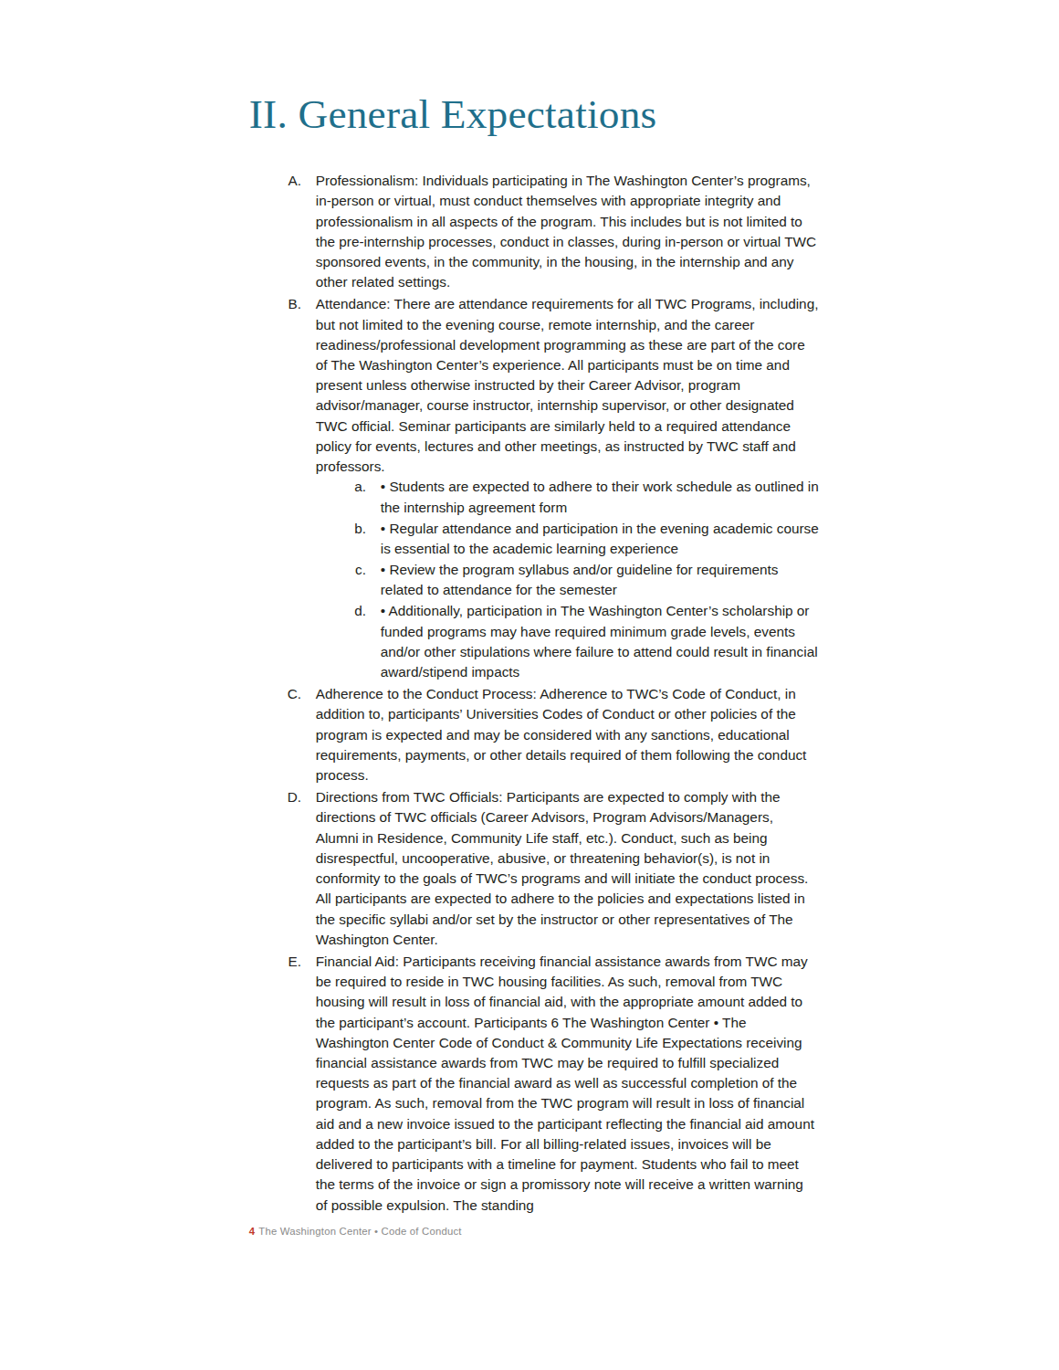II. General Expectations
Professionalism: Individuals participating in The Washington Center’s programs, in-person or virtual, must conduct themselves with appropriate integrity and professionalism in all aspects of the program. This includes but is not limited to the pre-internship processes, conduct in classes, during in-person or virtual TWC sponsored events, in the community, in the housing, in the internship and any other related settings.
Attendance: There are attendance requirements for all TWC Programs, including, but not limited to the evening course, remote internship, and the career readiness/professional development programming as these are part of the core of The Washington Center’s experience. All participants must be on time and present unless otherwise instructed by their Career Advisor, program advisor/manager, course instructor, internship supervisor, or other designated TWC official. Seminar participants are similarly held to a required attendance policy for events, lectures and other meetings, as instructed by TWC staff and professors.
• Students are expected to adhere to their work schedule as outlined in the internship agreement form
• Regular attendance and participation in the evening academic course is essential to the academic learning experience
• Review the program syllabus and/or guideline for requirements related to attendance for the semester
• Additionally, participation in The Washington Center’s scholarship or funded programs may have required minimum grade levels, events and/or other stipulations where failure to attend could result in financial award/stipend impacts
Adherence to the Conduct Process: Adherence to TWC’s Code of Conduct, in addition to, participants’ Universities Codes of Conduct or other policies of the program is expected and may be considered with any sanctions, educational requirements, payments, or other details required of them following the conduct process.
Directions from TWC Officials: Participants are expected to comply with the directions of TWC officials (Career Advisors, Program Advisors/Managers, Alumni in Residence, Community Life staff, etc.). Conduct, such as being disrespectful, uncooperative, abusive, or threatening behavior(s), is not in conformity to the goals of TWC’s programs and will initiate the conduct process. All participants are expected to adhere to the policies and expectations listed in the specific syllabi and/or set by the instructor or other representatives of The Washington Center.
Financial Aid: Participants receiving financial assistance awards from TWC may be required to reside in TWC housing facilities. As such, removal from TWC housing will result in loss of financial aid, with the appropriate amount added to the participant’s account. Participants 6 The Washington Center • The Washington Center Code of Conduct & Community Life Expectations receiving financial assistance awards from TWC may be required to fulfill specialized requests as part of the financial award as well as successful completion of the program. As such, removal from the TWC program will result in loss of financial aid and a new invoice issued to the participant reflecting the financial aid amount added to the participant’s bill. For all billing-related issues, invoices will be delivered to participants with a timeline for payment. Students who fail to meet the terms of the invoice or sign a promissory note will receive a written warning of possible expulsion. The standing
4 The Washington Center • Code of Conduct